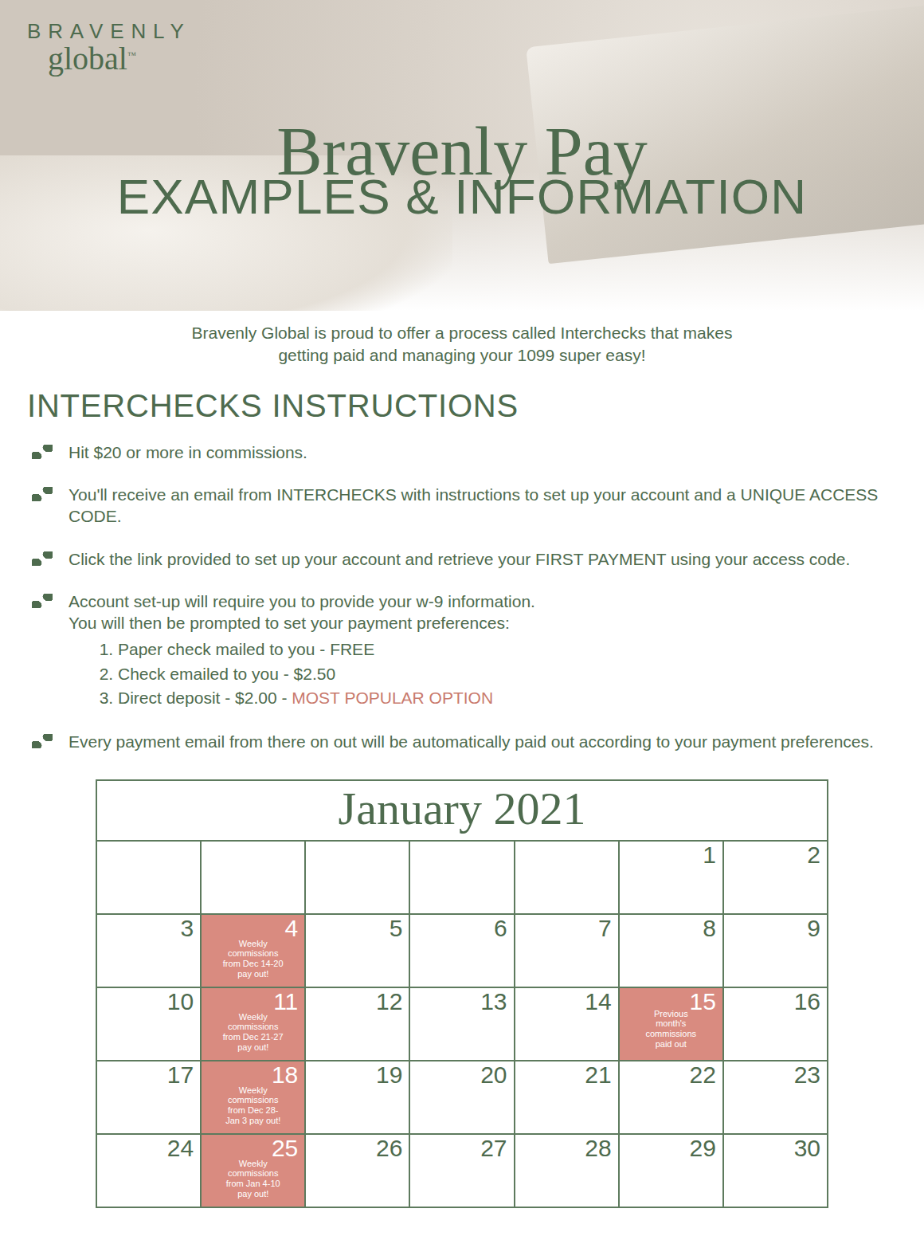BRAVENLY
global™
Bravenly Pay EXAMPLES & INFORMATION
Bravenly Global is proud to offer a process called Interchecks that makes
getting paid and managing your 1099 super easy!
INTERCHECKS INSTRUCTIONS
Hit $20 or more in commissions.
You'll receive an email from INTERCHECKS with instructions to set up your account and a UNIQUE ACCESS CODE.
Click the link provided to set up your account and retrieve your FIRST PAYMENT using your access code.
Account set-up will require you to provide your w-9 information.
You will then be prompted to set your payment preferences:
Paper check mailed to you - FREE
Check emailed to you - $2.50
Direct deposit - $2.00 - MOST POPULAR OPTION
Every payment email from there on out will be automatically paid out according to your payment preferences.
January 2021
| | | | | | 1 | 2 |
| 3 | 4 Weekly commissions from Dec 14-20 pay out! | 5 | 6 | 7 | 8 | 9 |
| 10 | 11 Weekly commissions from Dec 21-27 pay out! | 12 | 13 | 14 | 15 Previous month's commissions paid out | 16 |
| 17 | 18 Weekly commissions from Dec 28- Jan 3 pay out! | 19 | 20 | 21 | 22 | 23 |
| 24 | 25 Weekly commissions from Jan 4-10 pay out! | 26 | 27 | 28 | 29 | 30 |